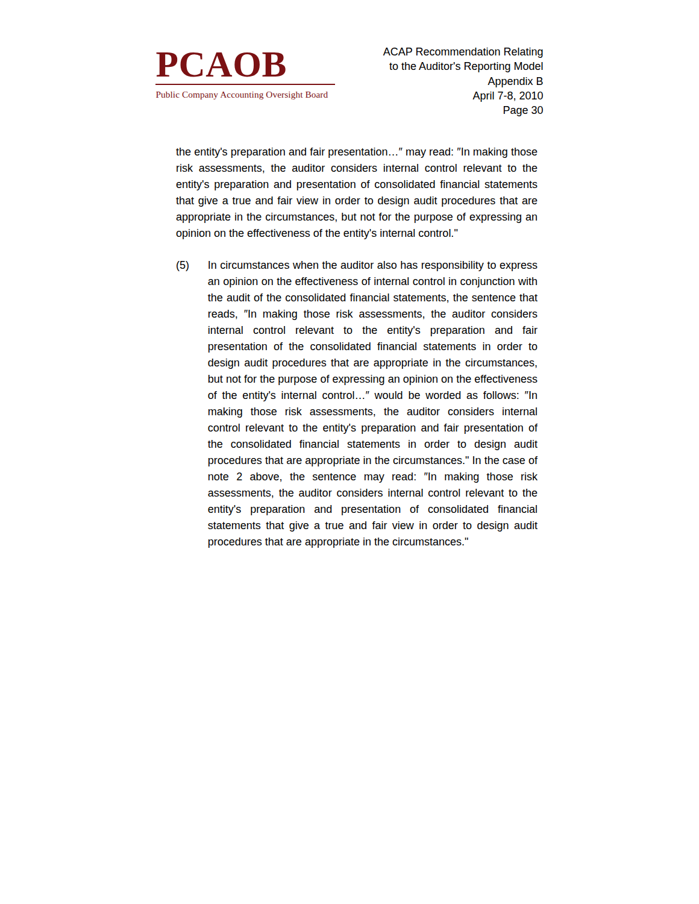PCAOB
Public Company Accounting Oversight Board
ACAP Recommendation Relating
to the Auditor's Reporting Model
Appendix B
April 7-8, 2010
Page 30
the entity's preparation and fair presentation…″ may read: ″In making those risk assessments, the auditor considers internal control relevant to the entity's preparation and presentation of consolidated financial statements that give a true and fair view in order to design audit procedures that are appropriate in the circumstances, but not for the purpose of expressing an opinion on the effectiveness of the entity's internal control."
(5) In circumstances when the auditor also has responsibility to express an opinion on the effectiveness of internal control in conjunction with the audit of the consolidated financial statements, the sentence that reads, ″In making those risk assessments, the auditor considers internal control relevant to the entity's preparation and fair presentation of the consolidated financial statements in order to design audit procedures that are appropriate in the circumstances, but not for the purpose of expressing an opinion on the effectiveness of the entity's internal control…″ would be worded as follows: ″In making those risk assessments, the auditor considers internal control relevant to the entity's preparation and fair presentation of the consolidated financial statements in order to design audit procedures that are appropriate in the circumstances." In the case of note 2 above, the sentence may read: ″In making those risk assessments, the auditor considers internal control relevant to the entity's preparation and presentation of consolidated financial statements that give a true and fair view in order to design audit procedures that are appropriate in the circumstances."